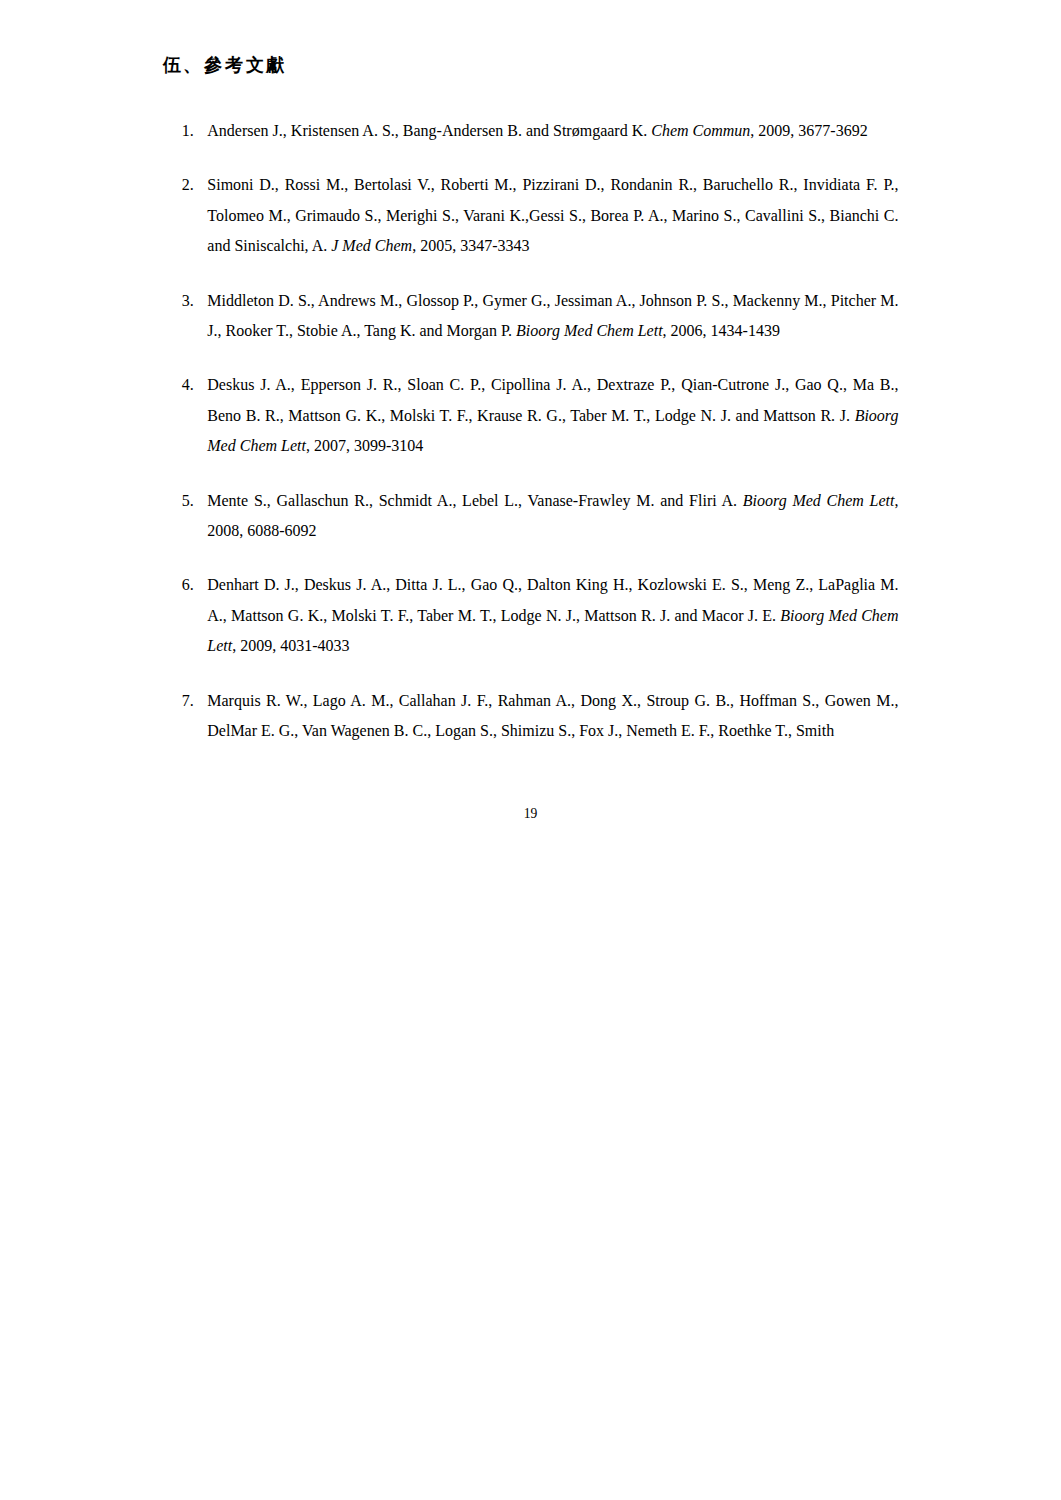伍、參考文獻
Andersen J., Kristensen A. S., Bang-Andersen B. and Strømgaard K. Chem Commun, 2009, 3677-3692
Simoni D., Rossi M., Bertolasi V., Roberti M., Pizzirani D., Rondanin R., Baruchello R., Invidiata F. P., Tolomeo M., Grimaudo S., Merighi S., Varani K.,Gessi S., Borea P. A., Marino S., Cavallini S., Bianchi C. and Siniscalchi, A. J Med Chem, 2005, 3347-3343
Middleton D. S., Andrews M., Glossop P., Gymer G., Jessiman A., Johnson P. S., Mackenny M., Pitcher M. J., Rooker T., Stobie A., Tang K. and Morgan P. Bioorg Med Chem Lett, 2006, 1434-1439
Deskus J. A., Epperson J. R., Sloan C. P., Cipollina J. A., Dextraze P., Qian-Cutrone J., Gao Q., Ma B., Beno B. R., Mattson G. K., Molski T. F., Krause R. G., Taber M. T., Lodge N. J. and Mattson R. J. Bioorg Med Chem Lett, 2007, 3099-3104
Mente S., Gallaschun R., Schmidt A., Lebel L., Vanase-Frawley M. and Fliri A. Bioorg Med Chem Lett, 2008, 6088-6092
Denhart D. J., Deskus J. A., Ditta J. L., Gao Q., Dalton King H., Kozlowski E. S., Meng Z., LaPaglia M. A., Mattson G. K., Molski T. F., Taber M. T., Lodge N. J., Mattson R. J. and Macor J. E. Bioorg Med Chem Lett, 2009, 4031-4033
Marquis R. W., Lago A. M., Callahan J. F., Rahman A., Dong X., Stroup G. B., Hoffman S., Gowen M., DelMar E. G., Van Wagenen B. C., Logan S., Shimizu S., Fox J., Nemeth E. F., Roethke T., Smith
19